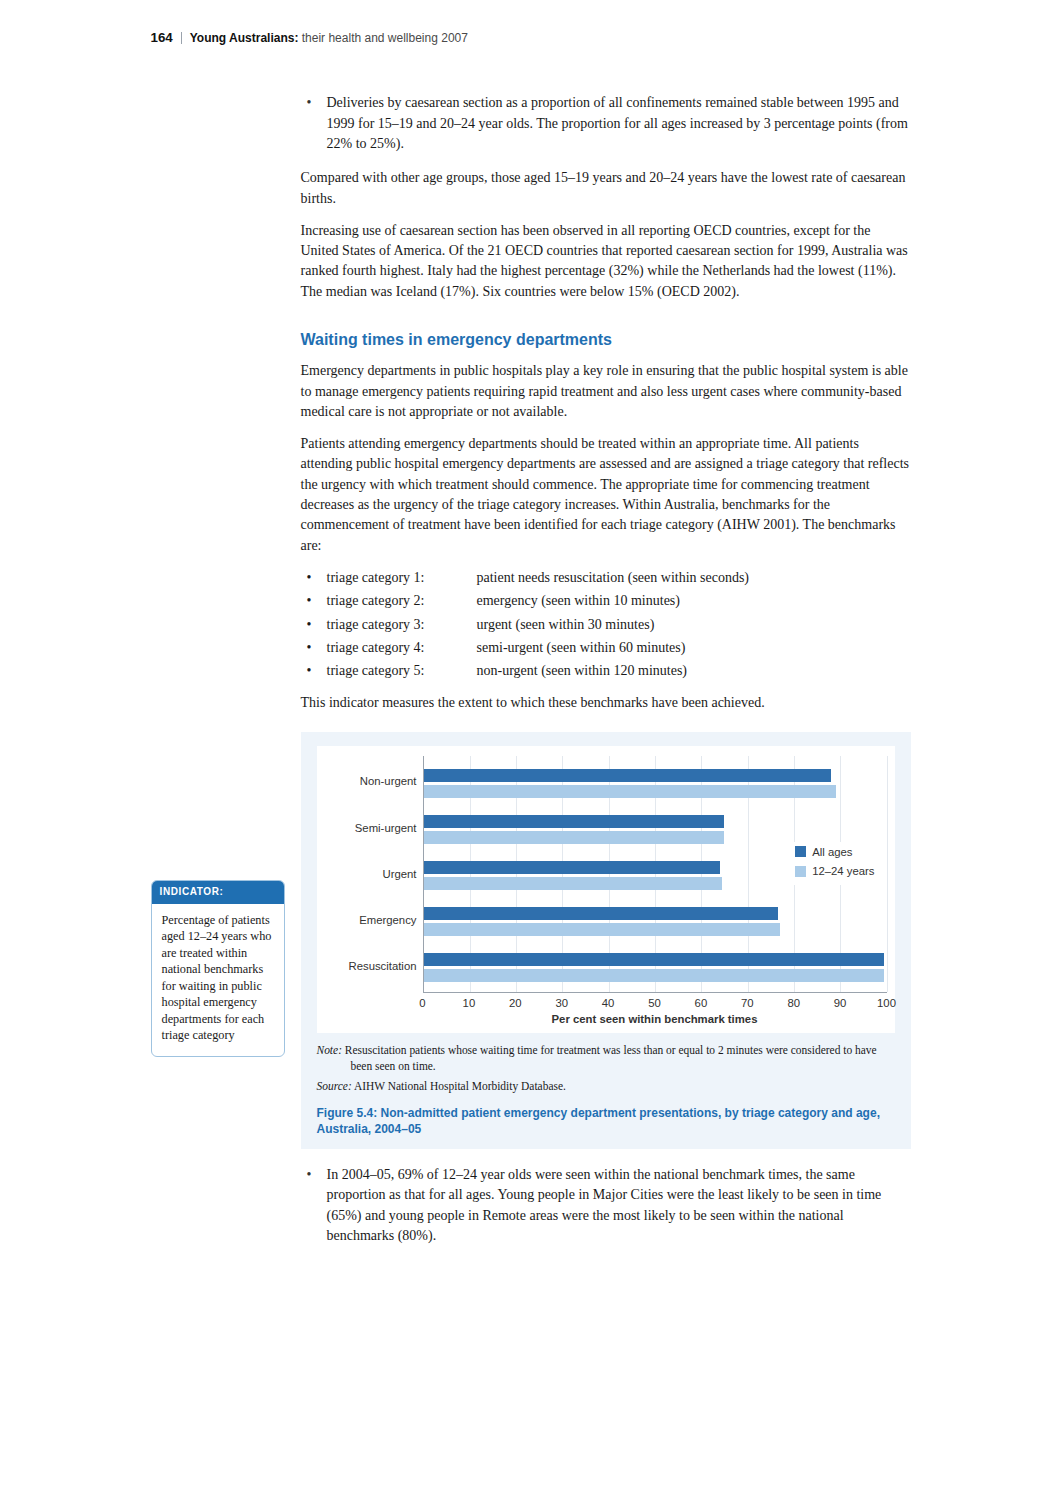164 Young Australians: their health and wellbeing 2007
Deliveries by caesarean section as a proportion of all confinements remained stable between 1995 and 1999 for 15–19 and 20–24 year olds. The proportion for all ages increased by 3 percentage points (from 22% to 25%).
Compared with other age groups, those aged 15–19 years and 20–24 years have the lowest rate of caesarean births.
Increasing use of caesarean section has been observed in all reporting OECD countries, except for the United States of America. Of the 21 OECD countries that reported caesarean section for 1999, Australia was ranked fourth highest. Italy had the highest percentage (32%) while the Netherlands had the lowest (11%). The median was Iceland (17%). Six countries were below 15% (OECD 2002).
Waiting times in emergency departments
Emergency departments in public hospitals play a key role in ensuring that the public hospital system is able to manage emergency patients requiring rapid treatment and also less urgent cases where community-based medical care is not appropriate or not available.
Patients attending emergency departments should be treated within an appropriate time. All patients attending public hospital emergency departments are assessed and are assigned a triage category that reflects the urgency with which treatment should commence. The appropriate time for commencing treatment decreases as the urgency of the triage category increases. Within Australia, benchmarks for the commencement of treatment have been identified for each triage category (AIHW 2001). The benchmarks are:
triage category 1: patient needs resuscitation (seen within seconds)
triage category 2: emergency (seen within 10 minutes)
triage category 3: urgent (seen within 30 minutes)
triage category 4: semi-urgent (seen within 60 minutes)
triage category 5: non-urgent (seen within 120 minutes)
This indicator measures the extent to which these benchmarks have been achieved.
INDICATOR:
Percentage of patients aged 12–24 years who are treated within national benchmarks for waiting in public hospital emergency departments for each triage category
Non-urgent
Semi-urgent
Urgent
Emergency
Resuscitation
All ages
12–24 years
0 10 20 30 40 50 60 70 80 90 100
Per cent seen within benchmark times
Note: Resuscitation patients whose waiting time for treatment was less than or equal to 2 minutes were considered to have been seen on time.
Source: AIHW National Hospital Morbidity Database.
Figure 5.4: Non-admitted patient emergency department presentations, by triage category and age, Australia, 2004–05
In 2004–05, 69% of 12–24 year olds were seen within the national benchmark times, the same proportion as that for all ages. Young people in Major Cities were the least likely to be seen in time (65%) and young people in Remote areas were the most likely to be seen within the national benchmarks (80%).